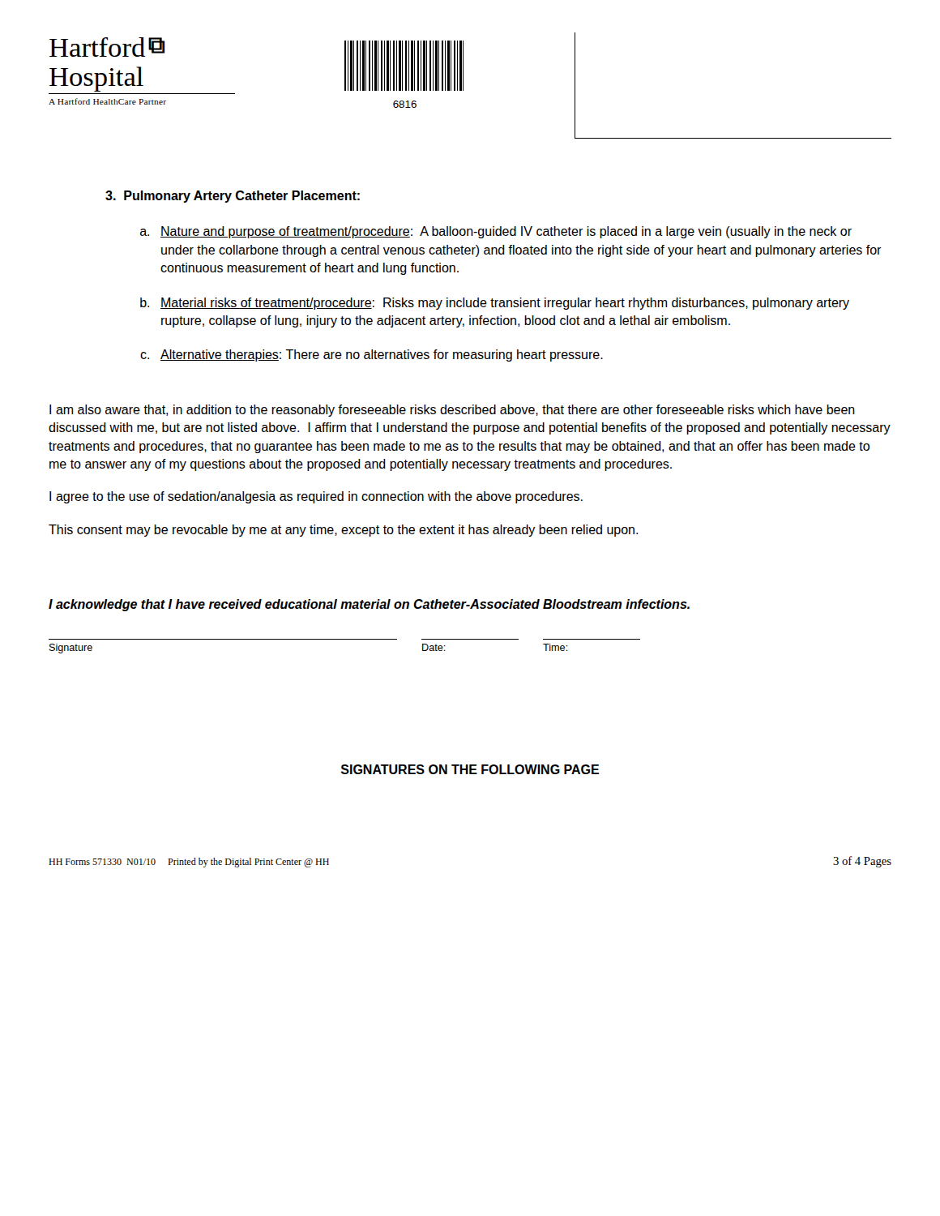Hartford⧉
Hospital
A Hartford HealthCare Partner
6816
3. Pulmonary Artery Catheter Placement:
Nature and purpose of treatment/procedure: A balloon-guided IV catheter is placed in a large vein (usually in the neck or under the collarbone through a central venous catheter) and floated into the right side of your heart and pulmonary arteries for continuous measurement of heart and lung function.
Material risks of treatment/procedure: Risks may include transient irregular heart rhythm disturbances, pulmonary artery rupture, collapse of lung, injury to the adjacent artery, infection, blood clot and a lethal air embolism.
Alternative therapies: There are no alternatives for measuring heart pressure.
I am also aware that, in addition to the reasonably foreseeable risks described above, that there are other foreseeable risks which have been discussed with me, but are not listed above. I affirm that I understand the purpose and potential benefits of the proposed and potentially necessary treatments and procedures, that no guarantee has been made to me as to the results that may be obtained, and that an offer has been made to me to answer any of my questions about the proposed and potentially necessary treatments and procedures.
I agree to the use of sedation/analgesia as required in connection with the above procedures.
This consent may be revocable by me at any time, except to the extent it has already been relied upon.
I acknowledge that I have received educational material on Catheter-Associated Bloodstream infections.
Signature
Date:
Time:
SIGNATURES ON THE FOLLOWING PAGE
HH Forms 571330 N01/10 Printed by the Digital Print Center @ HH
3 of 4 Pages